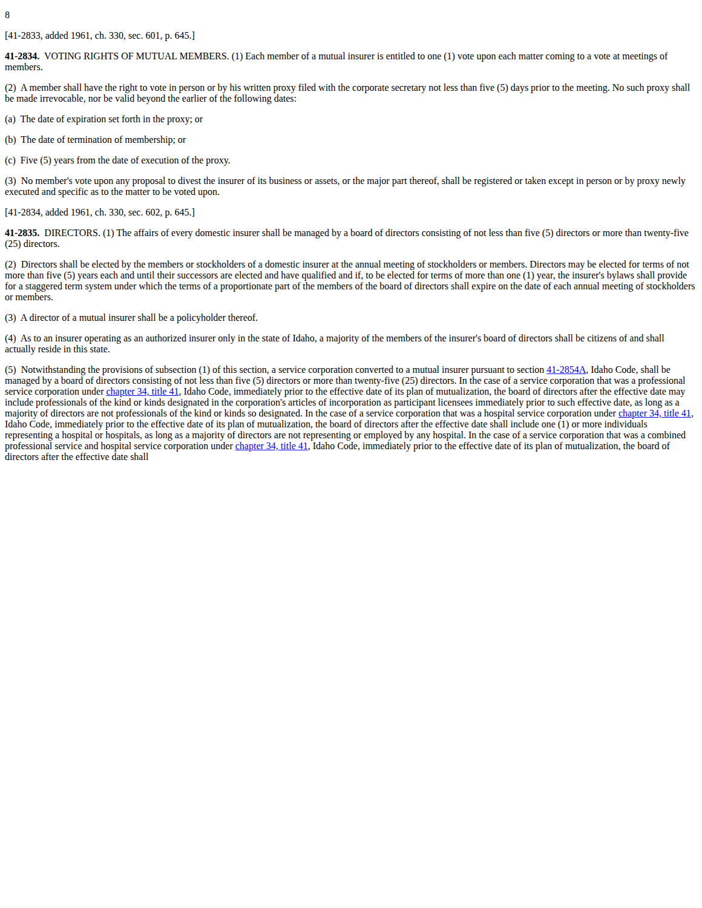8
[41-2833, added 1961, ch. 330, sec. 601, p. 645.]
41-2834. VOTING RIGHTS OF MUTUAL MEMBERS. (1) Each member of a mutual insurer is entitled to one (1) vote upon each matter coming to a vote at meetings of members.
(2) A member shall have the right to vote in person or by his written proxy filed with the corporate secretary not less than five (5) days prior to the meeting. No such proxy shall be made irrevocable, nor be valid beyond the earlier of the following dates:
(a) The date of expiration set forth in the proxy; or
(b) The date of termination of membership; or
(c) Five (5) years from the date of execution of the proxy.
(3) No member's vote upon any proposal to divest the insurer of its business or assets, or the major part thereof, shall be registered or taken except in person or by proxy newly executed and specific as to the matter to be voted upon.
[41-2834, added 1961, ch. 330, sec. 602, p. 645.]
41-2835. DIRECTORS. (1) The affairs of every domestic insurer shall be managed by a board of directors consisting of not less than five (5) directors or more than twenty-five (25) directors.
(2) Directors shall be elected by the members or stockholders of a domestic insurer at the annual meeting of stockholders or members. Directors may be elected for terms of not more than five (5) years each and until their successors are elected and have qualified and if, to be elected for terms of more than one (1) year, the insurer's bylaws shall provide for a staggered term system under which the terms of a proportionate part of the members of the board of directors shall expire on the date of each annual meeting of stockholders or members.
(3) A director of a mutual insurer shall be a policyholder thereof.
(4) As to an insurer operating as an authorized insurer only in the state of Idaho, a majority of the members of the insurer's board of directors shall be citizens of and shall actually reside in this state.
(5) Notwithstanding the provisions of subsection (1) of this section, a service corporation converted to a mutual insurer pursuant to section 41-2854A, Idaho Code, shall be managed by a board of directors consisting of not less than five (5) directors or more than twenty-five (25) directors. In the case of a service corporation that was a professional service corporation under chapter 34, title 41, Idaho Code, immediately prior to the effective date of its plan of mutualization, the board of directors after the effective date may include professionals of the kind or kinds designated in the corporation's articles of incorporation as participant licensees immediately prior to such effective date, as long as a majority of directors are not professionals of the kind or kinds so designated. In the case of a service corporation that was a hospital service corporation under chapter 34, title 41, Idaho Code, immediately prior to the effective date of its plan of mutualization, the board of directors after the effective date shall include one (1) or more individuals representing a hospital or hospitals, as long as a majority of directors are not representing or employed by any hospital. In the case of a service corporation that was a combined professional service and hospital service corporation under chapter 34, title 41, Idaho Code, immediately prior to the effective date of its plan of mutualization, the board of directors after the effective date shall